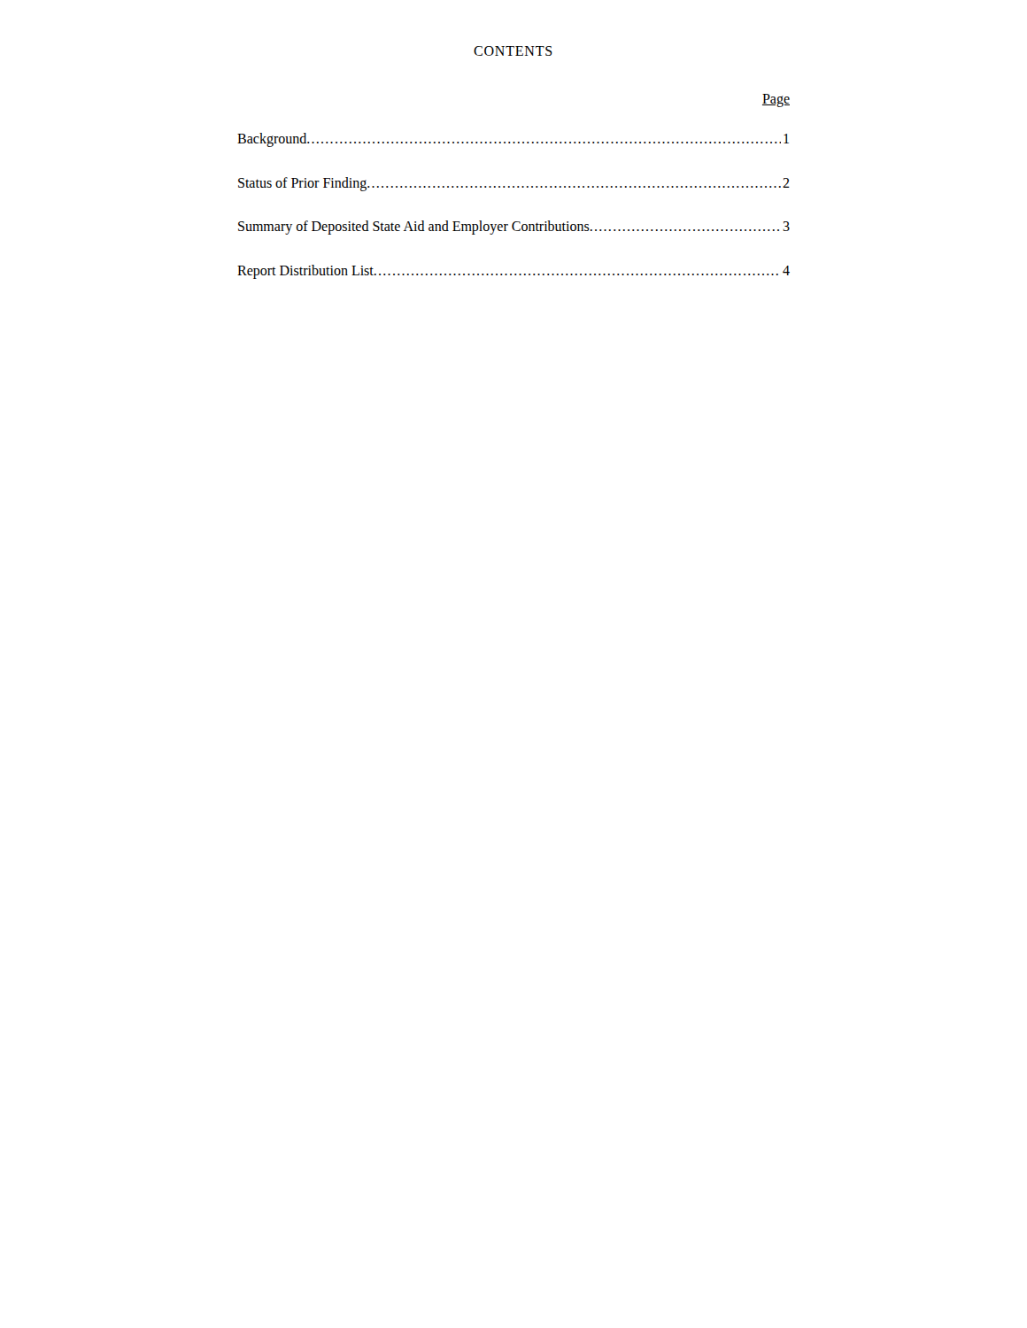CONTENTS
Page
Background ................................................................................................................................. 1
Status of Prior Finding ................................................................................................................. 2
Summary of Deposited State Aid and Employer Contributions ..................................................... 3
Report Distribution List ................................................................................................................ 4